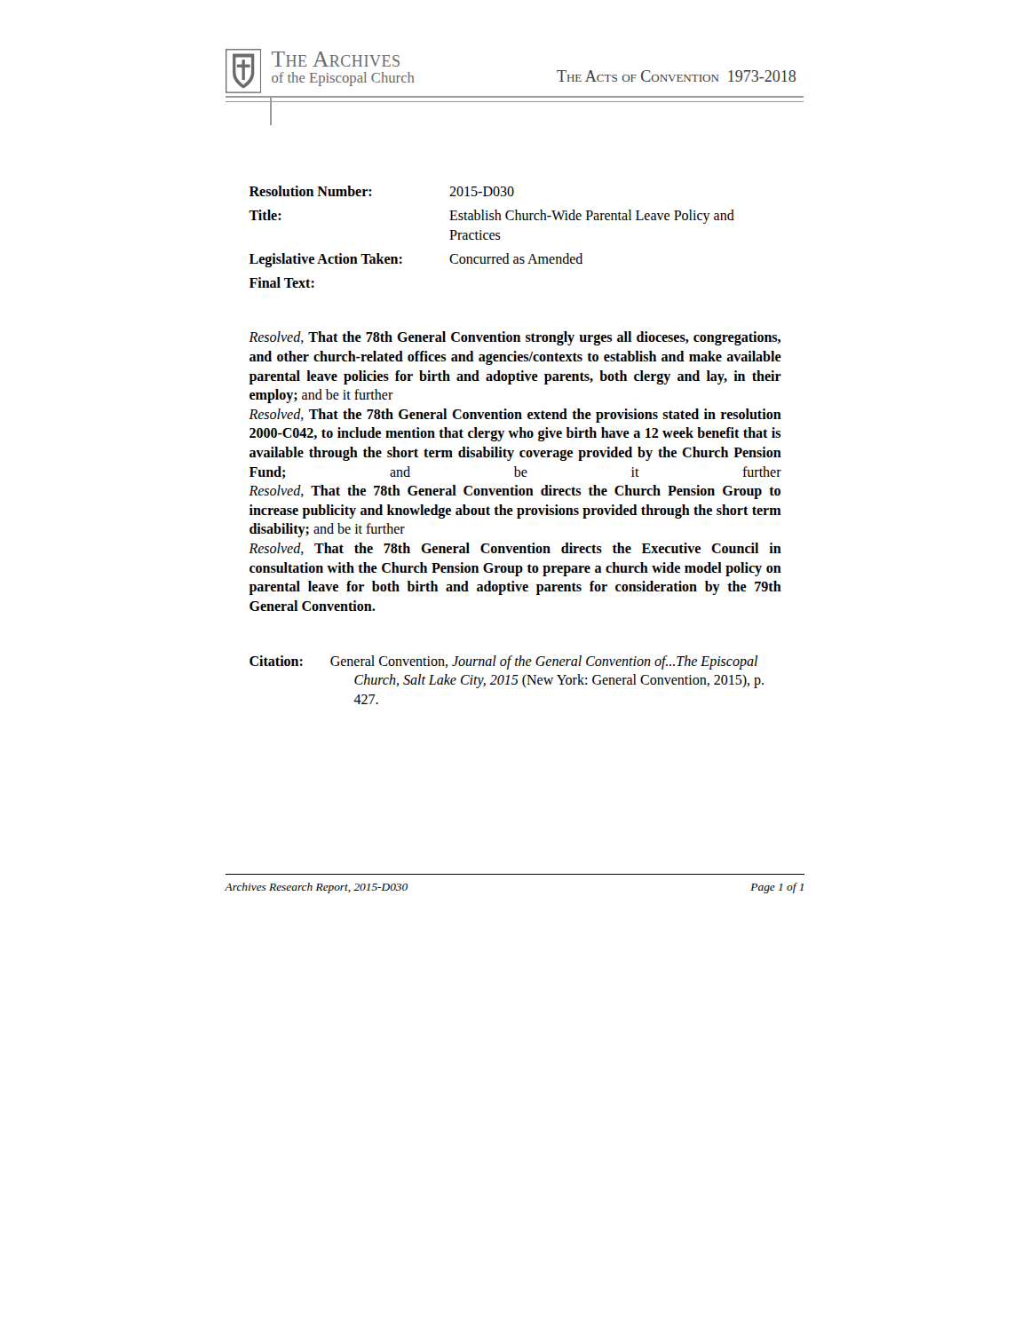The Archives
of the Episcopal Church
The Acts of Convention 1973-2018
Resolution Number:
2015-D030
Title:
Establish Church-Wide Parental Leave Policy and Practices
Legislative Action Taken:
Concurred as Amended
Final Text:
Resolved, That the 78th General Convention strongly urges all dioceses, congregations, and other church-related offices and agencies/contexts to establish and make available parental leave policies for birth and adoptive parents, both clergy and lay, in their employ; and be it further
Resolved, That the 78th General Convention extend the provisions stated in resolution 2000-C042, to include mention that clergy who give birth have a 12 week benefit that is available through the short term disability coverage provided by the Church Pension Fund; and be it further
Resolved, That the 78th General Convention directs the Church Pension Group to increase publicity and knowledge about the provisions provided through the short term disability; and be it further
Resolved, That the 78th General Convention directs the Executive Council in consultation with the Church Pension Group to prepare a church wide model policy on parental leave for both birth and adoptive parents for consideration by the 79th General Convention.
Citation:
General Convention, Journal of the General Convention of...The Episcopal Church, Salt Lake City, 2015 (New York: General Convention, 2015), p. 427.
Archives Research Report, 2015-D030
Page 1 of 1